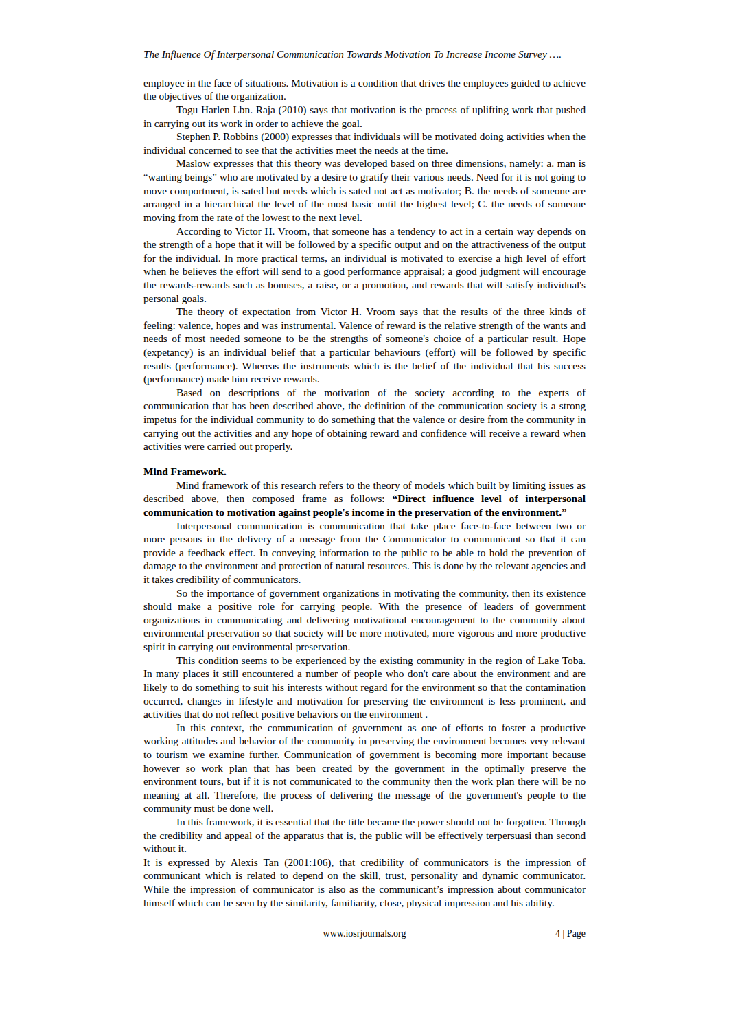The Influence Of Interpersonal Communication Towards Motivation To Increase Income Survey ….
employee in the face of situations. Motivation is a condition that drives the employees guided to achieve the objectives of the organization.
Togu Harlen Lbn. Raja (2010) says that motivation is the process of uplifting work that pushed in carrying out its work in order to achieve the goal.
Stephen P. Robbins (2000) expresses that individuals will be motivated doing activities when the individual concerned to see that the activities meet the needs at the time.
Maslow expresses that this theory was developed based on three dimensions, namely: a. man is “wanting beings” who are motivated by a desire to gratify their various needs. Need for it is not going to move comportment, is sated but needs which is sated not act as motivator; B. the needs of someone are arranged in a hierarchical the level of the most basic until the highest level; C. the needs of someone moving from the rate of the lowest to the next level.
According to Victor H. Vroom, that someone has a tendency to act in a certain way depends on the strength of a hope that it will be followed by a specific output and on the attractiveness of the output for the individual. In more practical terms, an individual is motivated to exercise a high level of effort when he believes the effort will send to a good performance appraisal; a good judgment will encourage the rewards-rewards such as bonuses, a raise, or a promotion, and rewards that will satisfy individual's personal goals.
The theory of expectation from Victor H. Vroom says that the results of the three kinds of feeling: valence, hopes and was instrumental. Valence of reward is the relative strength of the wants and needs of most needed someone to be the strengths of someone's choice of a particular result. Hope (expetancy) is an individual belief that a particular behaviours (effort) will be followed by specific results (performance). Whereas the instruments which is the belief of the individual that his success (performance) made him receive rewards.
Based on descriptions of the motivation of the society according to the experts of communication that has been described above, the definition of the communication society is a strong impetus for the individual community to do something that the valence or desire from the community in carrying out the activities and any hope of obtaining reward and confidence will receive a reward when activities were carried out properly.
Mind Framework.
Mind framework of this research refers to the theory of models which built by limiting issues as described above, then composed frame as follows: “Direct influence level of interpersonal communication to motivation against people's income in the preservation of the environment.”
Interpersonal communication is communication that take place face-to-face between two or more persons in the delivery of a message from the Communicator to communicant so that it can provide a feedback effect. In conveying information to the public to be able to hold the prevention of damage to the environment and protection of natural resources. This is done by the relevant agencies and it takes credibility of communicators.
So the importance of government organizations in motivating the community, then its existence should make a positive role for carrying people. With the presence of leaders of government organizations in communicating and delivering motivational encouragement to the community about environmental preservation so that society will be more motivated, more vigorous and more productive spirit in carrying out environmental preservation.
This condition seems to be experienced by the existing community in the region of Lake Toba. In many places it still encountered a number of people who don't care about the environment and are likely to do something to suit his interests without regard for the environment so that the contamination occurred, changes in lifestyle and motivation for preserving the environment is less prominent, and activities that do not reflect positive behaviors on the environment .
In this context, the communication of government as one of efforts to foster a productive working attitudes and behavior of the community in preserving the environment becomes very relevant to tourism we examine further. Communication of government is becoming more important because however so work plan that has been created by the government in the optimally preserve the environment tours, but if it is not communicated to the community then the work plan there will be no meaning at all. Therefore, the process of delivering the message of the government's people to the community must be done well.
In this framework, it is essential that the title became the power should not be forgotten. Through the credibility and appeal of the apparatus that is, the public will be effectively terpersuasi than second without it.
It is expressed by Alexis Tan (2001:106), that credibility of communicators is the impression of communicant which is related to depend on the skill, trust, personality and dynamic communicator. While the impression of communicator is also as the communicant’s impression about communicator himself which can be seen by the similarity, familiarity, close, physical impression and his ability.
www.iosrjournals.org 4 | Page